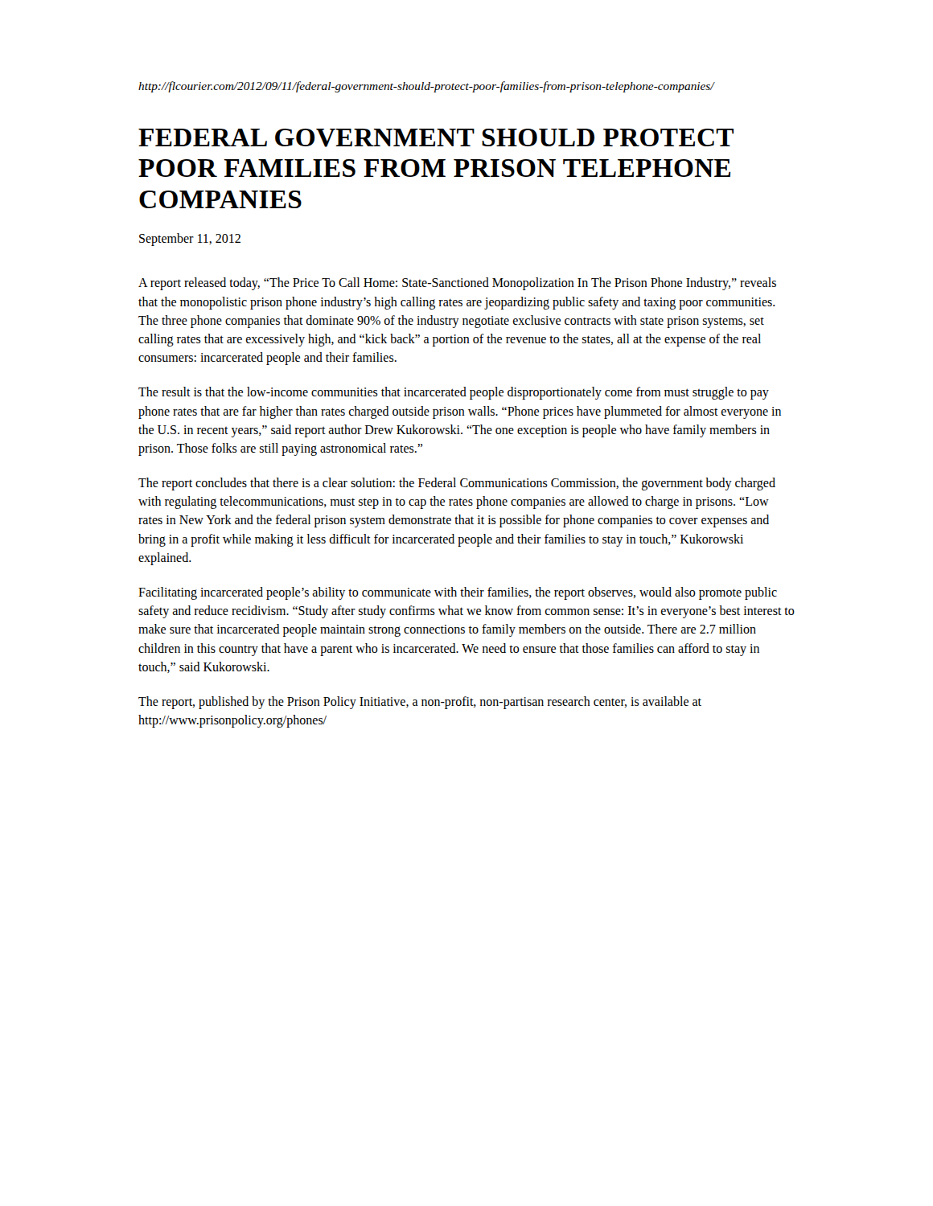http://flcourier.com/2012/09/11/federal-government-should-protect-poor-families-from-prison-telephone-companies/
FEDERAL GOVERNMENT SHOULD PROTECT POOR FAMILIES FROM PRISON TELEPHONE COMPANIES
September 11, 2012
A report released today, “The Price To Call Home: State-Sanctioned Monopolization In The Prison Phone Industry,” reveals that the monopolistic prison phone industry’s high calling rates are jeopardizing public safety and taxing poor communities. The three phone companies that dominate 90% of the industry negotiate exclusive contracts with state prison systems, set calling rates that are excessively high, and “kick back” a portion of the revenue to the states, all at the expense of the real consumers: incarcerated people and their families.
The result is that the low-income communities that incarcerated people disproportionately come from must struggle to pay phone rates that are far higher than rates charged outside prison walls. “Phone prices have plummeted for almost everyone in the U.S. in recent years,” said report author Drew Kukorowski. “The one exception is people who have family members in prison. Those folks are still paying astronomical rates.”
The report concludes that there is a clear solution: the Federal Communications Commission, the government body charged with regulating telecommunications, must step in to cap the rates phone companies are allowed to charge in prisons. “Low rates in New York and the federal prison system demonstrate that it is possible for phone companies to cover expenses and bring in a profit while making it less difficult for incarcerated people and their families to stay in touch,” Kukorowski explained.
Facilitating incarcerated people’s ability to communicate with their families, the report observes, would also promote public safety and reduce recidivism. “Study after study confirms what we know from common sense: It’s in everyone’s best interest to make sure that incarcerated people maintain strong connections to family members on the outside. There are 2.7 million children in this country that have a parent who is incarcerated. We need to ensure that those families can afford to stay in touch,” said Kukorowski.
The report, published by the Prison Policy Initiative, a non-profit, non-partisan research center, is available at http://www.prisonpolicy.org/phones/